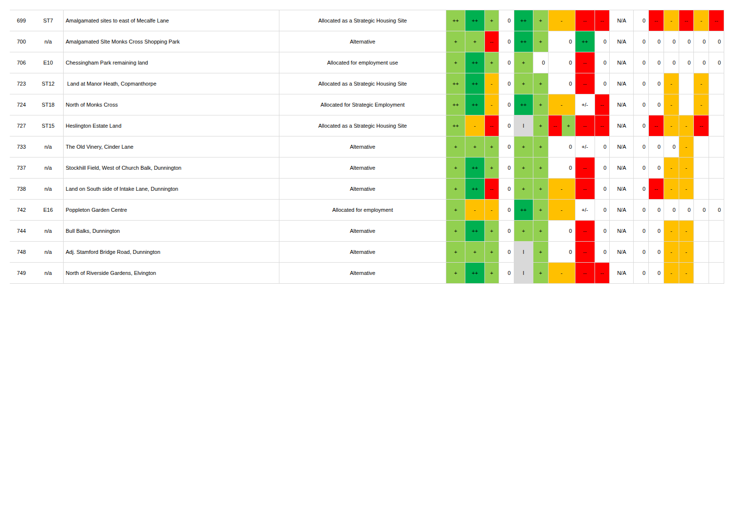| 699 | ST7 | Amalgamated sites to east of Mecalfe Lane | Allocated as a Strategic Housing Site | ++ | ++ | + | 0 | ++ | + | - | -- | -- | N/A | 0 | -- | - | -- | - | -- |
| 700 | n/a | Amalgamated SIte Monks Cross Shopping Park | Alternative | + | + | -- | 0 | ++ | + | 0 | ++ | 0 | N/A | 0 | 0 | 0 | 0 | 0 | 0 |
| 706 | E10 | Chessingham Park remaining land | Allocated for employment use | + | ++ | + | 0 | + | 0 | 0 | -- | 0 | N/A | 0 | 0 | 0 | 0 | 0 | 0 |
| 723 | ST12 | Land at Manor Heath, Copmanthorpe | Allocated as a Strategic Housing Site | ++ | ++ | - | 0 | + | + | 0 | -- | 0 | N/A | 0 | 0 | - | | - | |
| 724 | ST18 | North of Monks Cross | Allocated for Strategic Employment | ++ | ++ | - | 0 | ++ | + | - | +/- | -- | N/A | 0 | 0 | - | | - | |
| 727 | ST15 | Heslington Estate Land | Allocated as a Strategic Housing Site | ++ | - | -- | 0 | I | + | / -- / + / | -- | -- | N/A | 0 | -- | - | - | -- | |
| 733 | n/a | The Old Vinery, Cinder Lane | Alternative | + | + | + | 0 | + | + | 0 | +/- | 0 | N/A | 0 | 0 | 0 | - | | |
| 737 | n/a | Stockhill Field, West of Church Balk, Dunnington | Alternative | + | ++ | + | 0 | + | + | 0 | -- | 0 | N/A | 0 | 0 | - | - | | |
| 738 | n/a | Land on South side of Intake Lane, Dunnington | Alternative | + | ++ | -- | 0 | + | + | - | -- | 0 | N/A | 0 | -- | - | - | | |
| 742 | E16 | Poppleton Garden Centre | Allocated for employment | + | - | - | 0 | ++ | + | - | +/- | 0 | N/A | 0 | 0 | 0 | 0 | 0 | 0 |
| 744 | n/a | Bull Balks, Dunnington | Alternative | + | ++ | + | 0 | + | + | 0 | -- | 0 | N/A | 0 | 0 | - | - | | |
| 748 | n/a | Adj. Stamford Bridge Road, Dunnington | Alternative | + | + | + | 0 | I | + | 0 | -- | 0 | N/A | 0 | 0 | - | - | | |
| 749 | n/a | North of Riverside Gardens, Elvington | Alternative | + | ++ | + | 0 | I | + | - | -- | -- | N/A | 0 | 0 | - | - | | |